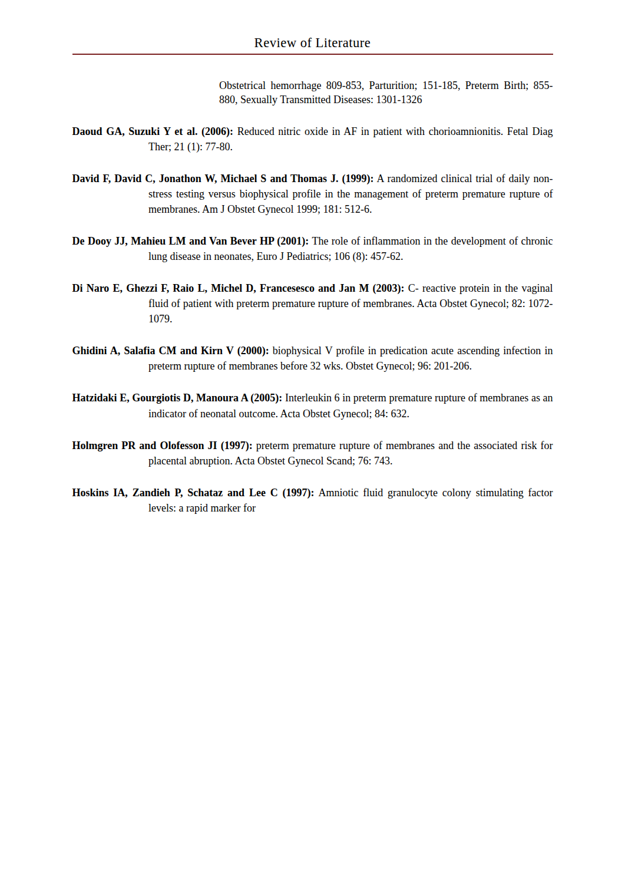Review of Literature
Obstetrical hemorrhage 809-853, Parturition; 151-185, Preterm Birth; 855-880, Sexually Transmitted Diseases: 1301-1326
Daoud GA, Suzuki Y et al. (2006): Reduced nitric oxide in AF in patient with chorioamnionitis. Fetal Diag Ther; 21 (1): 77-80.
David F, David C, Jonathon W, Michael S and Thomas J. (1999): A randomized clinical trial of daily non-stress testing versus biophysical profile in the management of preterm premature rupture of membranes. Am J Obstet Gynecol 1999; 181: 512-6.
De Dooy JJ, Mahieu LM and Van Bever HP (2001): The role of inflammation in the development of chronic lung disease in neonates, Euro J Pediatrics; 106 (8): 457-62.
Di Naro E, Ghezzi F, Raio L, Michel D, Francesesco and Jan M (2003): C- reactive protein in the vaginal fluid of patient with preterm premature rupture of membranes. Acta Obstet Gynecol; 82: 1072-1079.
Ghidini A, Salafia CM and Kirn V (2000): biophysical V profile in predication acute ascending infection in preterm rupture of membranes before 32 wks. Obstet Gynecol; 96: 201-206.
Hatzidaki E, Gourgiotis D, Manoura A (2005): Interleukin 6 in preterm premature rupture of membranes as an indicator of neonatal outcome. Acta Obstet Gynecol; 84: 632.
Holmgren PR and Olofesson JI (1997): preterm premature rupture of membranes and the associated risk for placental abruption. Acta Obstet Gynecol Scand; 76: 743.
Hoskins IA, Zandieh P, Schataz and Lee C (1997): Amniotic fluid granulocyte colony stimulating factor levels: a rapid marker for